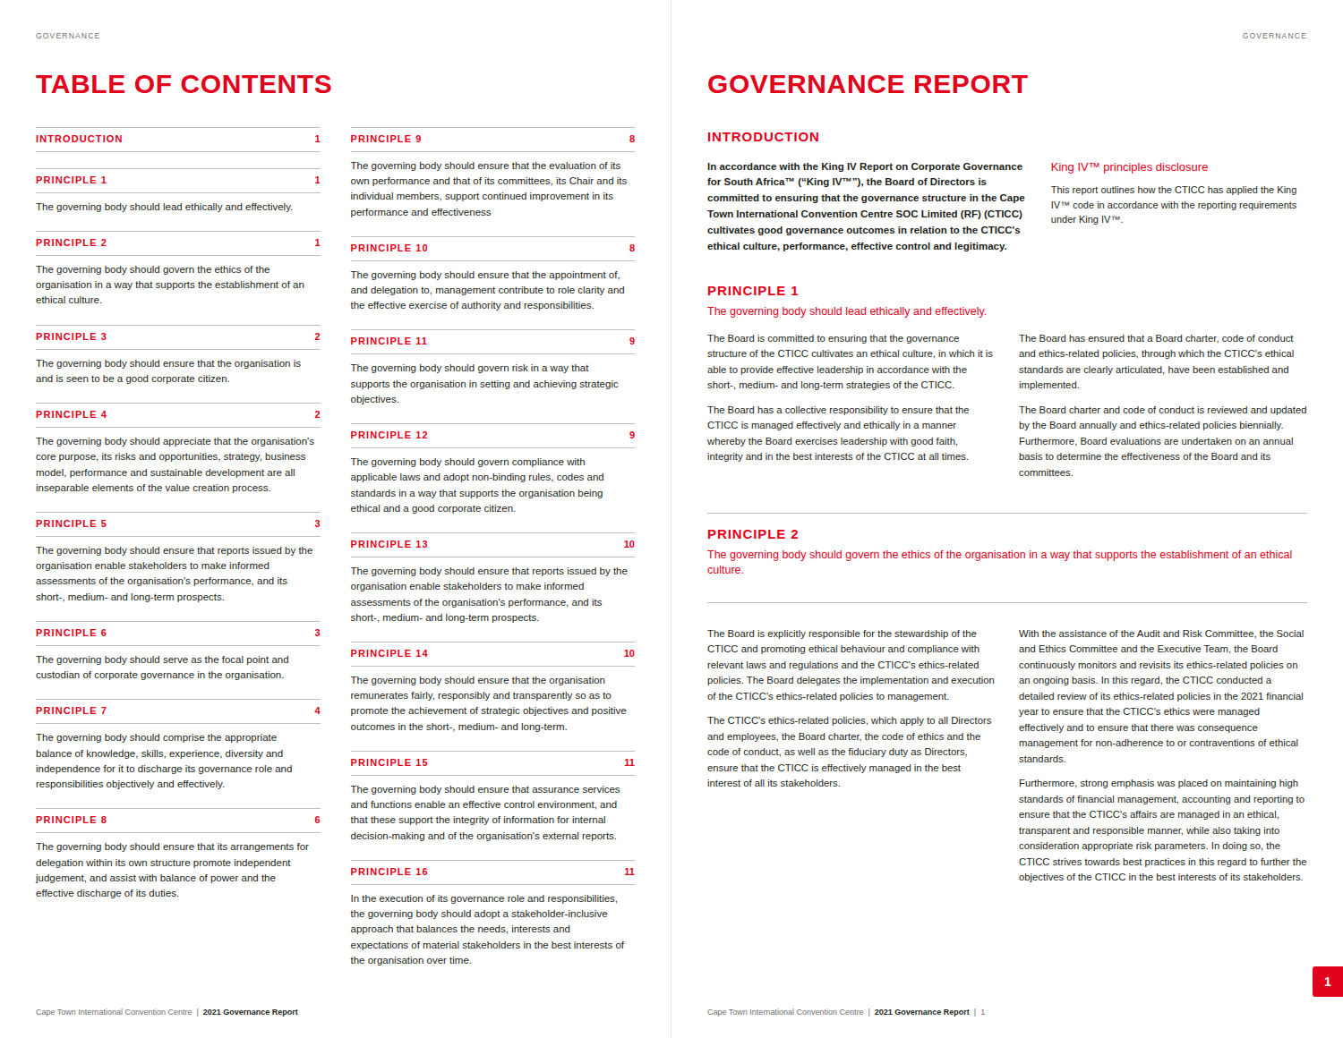Governance
Table of Contents
Introduction 1
Principle 11
The governing body should lead ethically and effectively.
Principle 21
The governing body should govern the ethics of the organisation in a way that supports the establishment of an ethical culture.
Principle 32
The governing body should ensure that the organisation is and is seen to be a good corporate citizen.
Principle 42
The governing body should appreciate that the organisation's core purpose, its risks and opportunities, strategy, business model, performance and sustainable development are all inseparable elements of the value creation process.
Principle 53
The governing body should ensure that reports issued by the organisation enable stakeholders to make informed assessments of the organisation's performance, and its short-, medium- and long-term prospects.
Principle 63
The governing body should serve as the focal point and custodian of corporate governance in the organisation.
Principle 74
The governing body should comprise the appropriate balance of knowledge, skills, experience, diversity and independence for it to discharge its governance role and responsibilities objectively and effectively.
Principle 86
The governing body should ensure that its arrangements for delegation within its own structure promote independent judgement, and assist with balance of power and the effective discharge of its duties.
Principle 98
The governing body should ensure that the evaluation of its own performance and that of its committees, its Chair and its individual members, support continued improvement in its performance and effectiveness
Principle 108
The governing body should ensure that the appointment of, and delegation to, management contribute to role clarity and the effective exercise of authority and responsibilities.
Principle 119
The governing body should govern risk in a way that supports the organisation in setting and achieving strategic objectives.
Principle 129
The governing body should govern compliance with applicable laws and adopt non-binding rules, codes and standards in a way that supports the organisation being ethical and a good corporate citizen.
Principle 1310
The governing body should ensure that reports issued by the organisation enable stakeholders to make informed assessments of the organisation's performance, and its short-, medium- and long-term prospects.
Principle 1410
The governing body should ensure that the organisation remunerates fairly, responsibly and transparently so as to promote the achievement of strategic objectives and positive outcomes in the short-, medium- and long-term.
Principle 1511
The governing body should ensure that assurance services and functions enable an effective control environment, and that these support the integrity of information for internal decision-making and of the organisation's external reports.
Principle 1611
In the execution of its governance role and responsibilities, the governing body should adopt a stakeholder-inclusive approach that balances the needs, interests and expectations of material stakeholders in the best interests of the organisation over time.
Cape Town International Convention Centre | 2021 Governance Report
Governance
Governance Report
Introduction
In accordance with the King IV Report on Corporate Governance for South Africa™ (“King IV™”), the Board of Directors is committed to ensuring that the governance structure in the Cape Town International Convention Centre SOC Limited (RF) (CTICC) cultivates good governance outcomes in relation to the CTICC's ethical culture, performance, effective control and legitimacy.
King IV™ principles disclosure
This report outlines how the CTICC has applied the King IV™ code in accordance with the reporting requirements under King IV™.
Principle 1
The governing body should lead ethically and effectively.
The Board is committed to ensuring that the governance structure of the CTICC cultivates an ethical culture, in which it is able to provide effective leadership in accordance with the short-, medium- and long-term strategies of the CTICC.
The Board has a collective responsibility to ensure that the CTICC is managed effectively and ethically in a manner whereby the Board exercises leadership with good faith, integrity and in the best interests of the CTICC at all times.
The Board has ensured that a Board charter, code of conduct and ethics-related policies, through which the CTICC's ethical standards are clearly articulated, have been established and implemented.
The Board charter and code of conduct is reviewed and updated by the Board annually and ethics-related policies biennially. Furthermore, Board evaluations are undertaken on an annual basis to determine the effectiveness of the Board and its committees.
Principle 2
The governing body should govern the ethics of the organisation in a way that supports the establishment of an ethical culture.
The Board is explicitly responsible for the stewardship of the CTICC and promoting ethical behaviour and compliance with relevant laws and regulations and the CTICC's ethics-related policies. The Board delegates the implementation and execution of the CTICC's ethics-related policies to management.
The CTICC's ethics-related policies, which apply to all Directors and employees, the Board charter, the code of ethics and the code of conduct, as well as the fiduciary duty as Directors, ensure that the CTICC is effectively managed in the best interest of all its stakeholders.
With the assistance of the Audit and Risk Committee, the Social and Ethics Committee and the Executive Team, the Board continuously monitors and revisits its ethics-related policies on an ongoing basis. In this regard, the CTICC conducted a detailed review of its ethics-related policies in the 2021 financial year to ensure that the CTICC's ethics were managed effectively and to ensure that there was consequence management for non-adherence to or contraventions of ethical standards.
Furthermore, strong emphasis was placed on maintaining high standards of financial management, accounting and reporting to ensure that the CTICC's affairs are managed in an ethical, transparent and responsible manner, while also taking into consideration appropriate risk parameters. In doing so, the CTICC strives towards best practices in this regard to further the objectives of the CTICC in the best interests of its stakeholders.
1
Cape Town International Convention Centre | 2021 Governance Report | 1